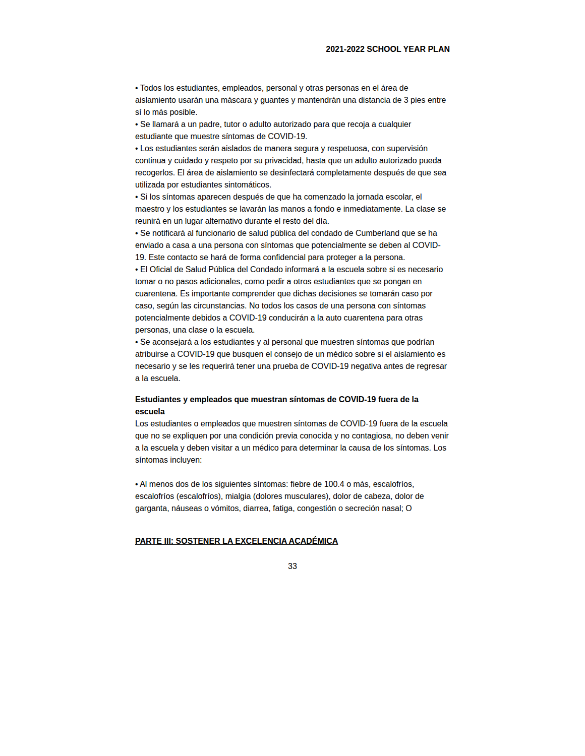2021-2022 SCHOOL YEAR PLAN
• Todos los estudiantes, empleados, personal y otras personas en el área de aislamiento usarán una máscara y guantes y mantendrán una distancia de 3 pies entre sí lo más posible.
• Se llamará a un padre, tutor o adulto autorizado para que recoja a cualquier estudiante que muestre síntomas de COVID-19.
• Los estudiantes serán aislados de manera segura y respetuosa, con supervisión continua y cuidado y respeto por su privacidad, hasta que un adulto autorizado pueda recogerlos. El área de aislamiento se desinfectará completamente después de que sea utilizada por estudiantes sintomáticos.
• Si los síntomas aparecen después de que ha comenzado la jornada escolar, el maestro y los estudiantes se lavarán las manos a fondo e inmediatamente. La clase se reunirá en un lugar alternativo durante el resto del día.
• Se notificará al funcionario de salud pública del condado de Cumberland que se ha enviado a casa a una persona con síntomas que potencialmente se deben al COVID-19. Este contacto se hará de forma confidencial para proteger a la persona.
• El Oficial de Salud Pública del Condado informará a la escuela sobre si es necesario tomar o no pasos adicionales, como pedir a otros estudiantes que se pongan en cuarentena. Es importante comprender que dichas decisiones se tomarán caso por caso, según las circunstancias. No todos los casos de una persona con síntomas potencialmente debidos a COVID-19 conducirán a la auto cuarentena para otras personas, una clase o la escuela.
• Se aconsejará a los estudiantes y al personal que muestren síntomas que podrían atribuirse a COVID-19 que busquen el consejo de un médico sobre si el aislamiento es necesario y se les requerirá tener una prueba de COVID-19 negativa antes de regresar a la escuela.
Estudiantes y empleados que muestran síntomas de COVID-19 fuera de la escuela
Los estudiantes o empleados que muestren síntomas de COVID-19 fuera de la escuela que no se expliquen por una condición previa conocida y no contagiosa, no deben venir a la escuela y deben visitar a un médico para determinar la causa de los síntomas. Los síntomas incluyen:
• Al menos dos de los siguientes síntomas: fiebre de 100.4 o más, escalofríos, escalofríos (escalofríos), mialgia (dolores musculares), dolor de cabeza, dolor de garganta, náuseas o vómitos, diarrea, fatiga, congestión o secreción nasal; O
PARTE III: SOSTENER LA EXCELENCIA ACADÉMICA
33